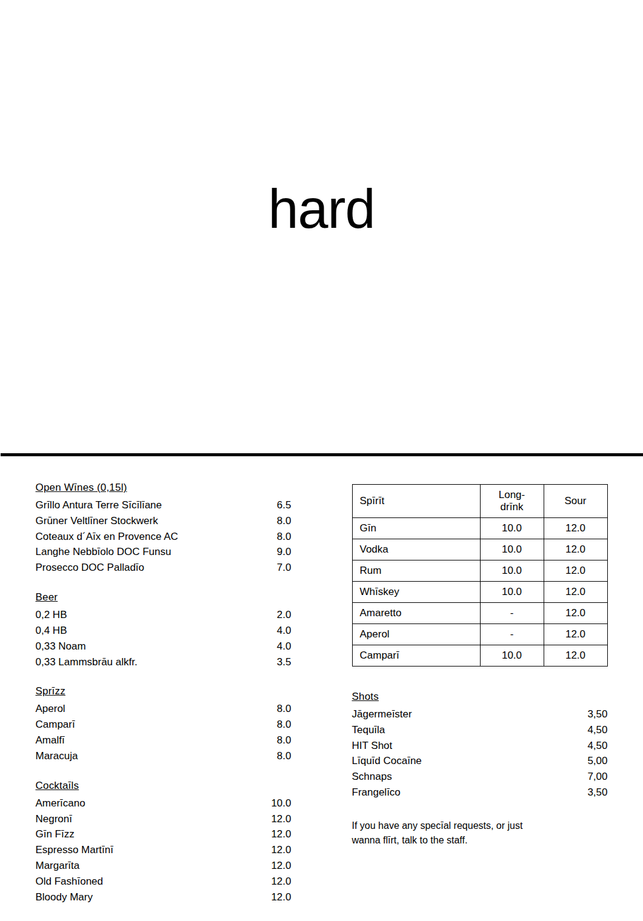hard
Open Wīnes (0,15l)
Grīllo Antura Terre Sīcīlīane 6.5
Grūner Veltlīner Stockwerk 8.0
Coteaux d´Aīx en Provence AC 8.0
Langhe Nebbīolo DOC Funsu 9.0
Prosecco DOC Palladīo 7.0
Beer
0,2 HB 2.0
0,4 HB 4.0
0,33 Noam 4.0
0,33 Lammsbrāu alkfr. 3.5
Sprīzz
Aperol 8.0
Camparī 8.0
Amalfī 8.0
Maracuja 8.0
Cocktaīls
Amerīcano 10.0
Negronī 12.0
Gīn Fīzz 12.0
Espresso Martīnī 12.0
Margarīta 12.0
Old Fashīoned 12.0
Bloody Mary 12.0
| Spīrīt | Long- drīnk | Sour |
| --- | --- | --- |
| Gīn | 10.0 | 12.0 |
| Vodka | 10.0 | 12.0 |
| Rum | 10.0 | 12.0 |
| Whīskey | 10.0 | 12.0 |
| Amaretto | - | 12.0 |
| Aperol | - | 12.0 |
| Camparī | 10.0 | 12.0 |
Shots
Jāgermeīster 3,50
Tequīla 4,50
HIT Shot 4,50
Līquīd Cocaīne 5,00
Schnaps 7,00
Frangelīco 3,50
If you have any specīal requests, or just
wanna flīrt, talk to the staff.